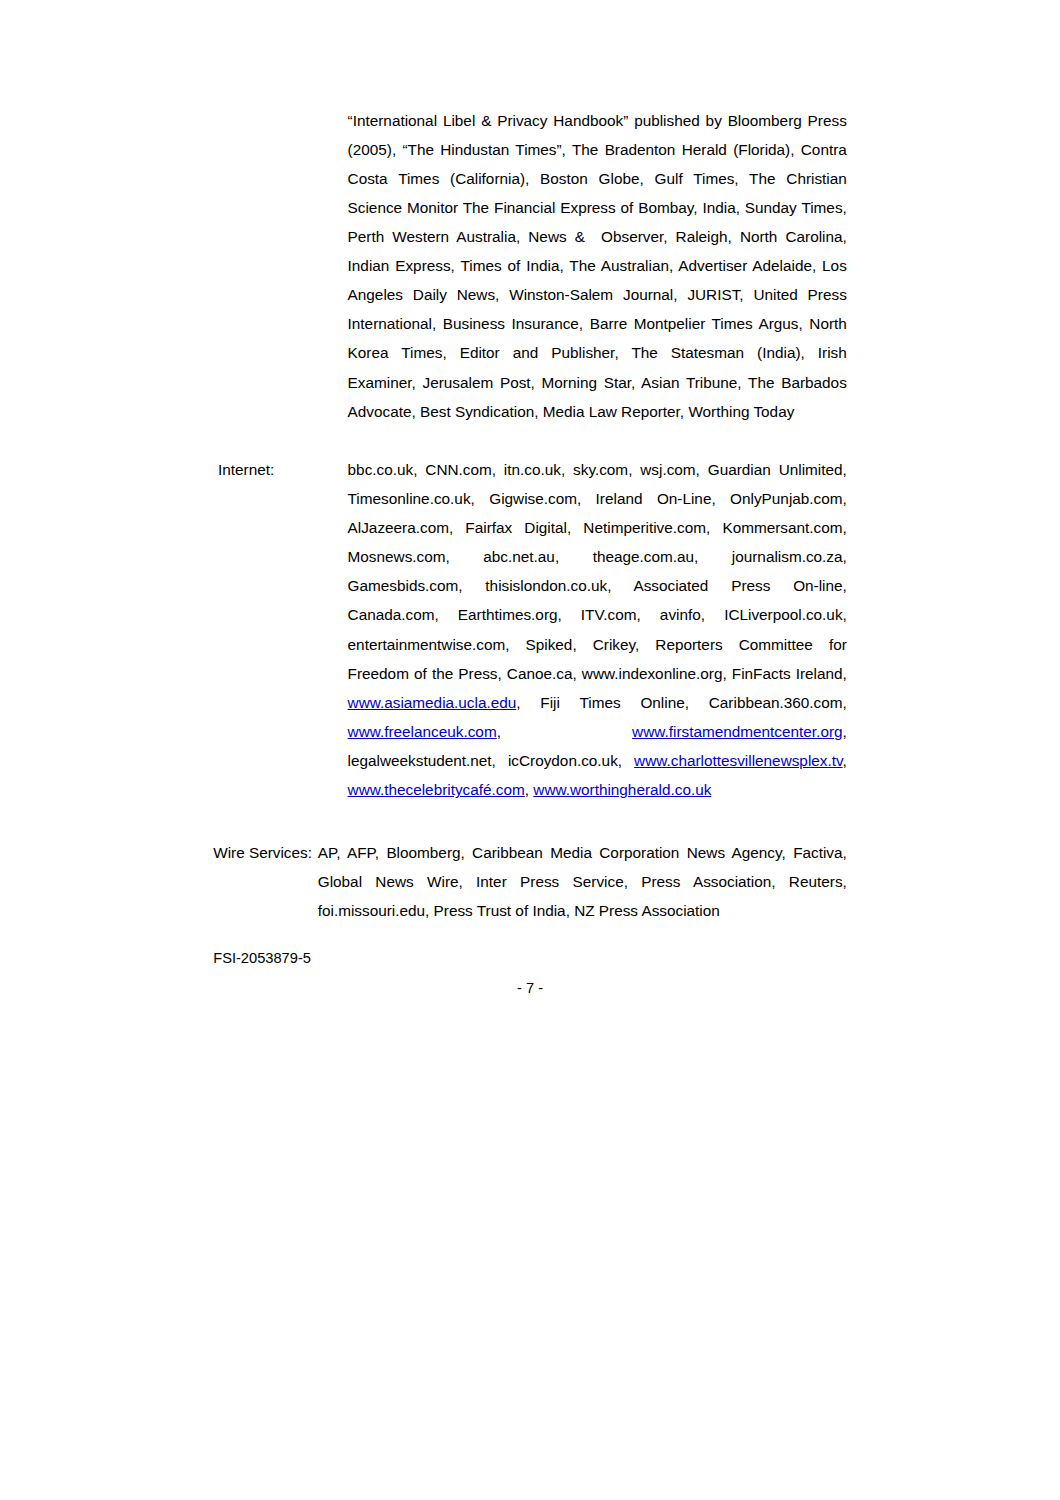“International Libel & Privacy Handbook” published by Bloomberg Press (2005), “The Hindustan Times”, The Bradenton Herald (Florida), Contra Costa Times (California), Boston Globe, Gulf Times, The Christian Science Monitor The Financial Express of Bombay, India, Sunday Times, Perth Western Australia, News & Observer, Raleigh, North Carolina, Indian Express, Times of India, The Australian, Advertiser Adelaide, Los Angeles Daily News, Winston-Salem Journal, JURIST, United Press International, Business Insurance, Barre Montpelier Times Argus, North Korea Times, Editor and Publisher, The Statesman (India), Irish Examiner, Jerusalem Post, Morning Star, Asian Tribune, The Barbados Advocate, Best Syndication, Media Law Reporter, Worthing Today
Internet:
bbc.co.uk, CNN.com, itn.co.uk, sky.com, wsj.com, Guardian Unlimited, Timesonline.co.uk, Gigwise.com, Ireland On-Line, OnlyPunjab.com, AlJazeera.com, Fairfax Digital, Netimperitive.com, Kommersant.com, Mosnews.com, abc.net.au, theage.com.au, journalism.co.za, Gamesbids.com, thisislondon.co.uk, Associated Press On-line, Canada.com, Earthtimes.org, ITV.com, avinfo, ICLiverpool.co.uk, entertainmentwise.com, Spiked, Crikey, Reporters Committee for Freedom of the Press, Canoe.ca, www.indexonline.org, FinFacts Ireland, www.asiamedia.ucla.edu, Fiji Times Online, Caribbean.360.com, www.freelanceuk.com, www.firstamendmentcenter.org, legalweekstudent.net, icCroydon.co.uk, www.charlottesvillenewsplex.tv, www.thecelebritycafé.com, www.worthingherald.co.uk
Wire Services:
AP, AFP, Bloomberg, Caribbean Media Corporation News Agency, Factiva, Global News Wire, Inter Press Service, Press Association, Reuters, foi.missouri.edu, Press Trust of India, NZ Press Association
FSI-2053879-5
- 7 -